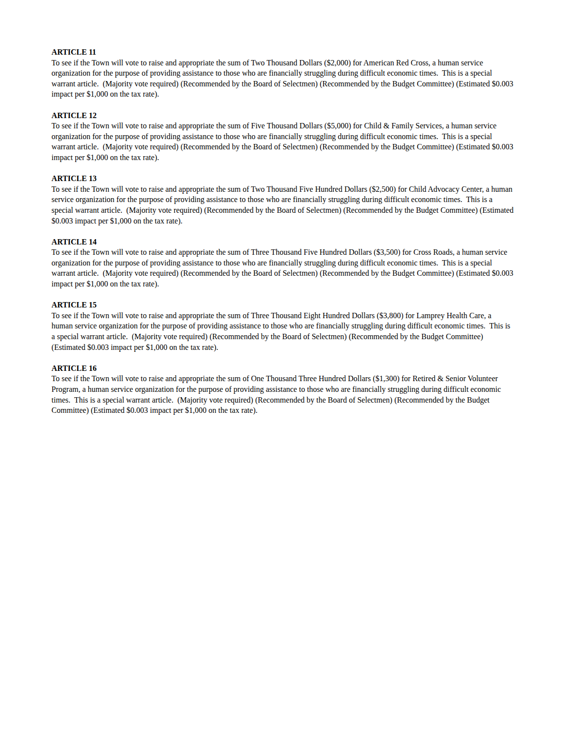ARTICLE 11
To see if the Town will vote to raise and appropriate the sum of Two Thousand Dollars ($2,000) for American Red Cross, a human service organization for the purpose of providing assistance to those who are financially struggling during difficult economic times. This is a special warrant article. (Majority vote required) (Recommended by the Board of Selectmen) (Recommended by the Budget Committee) (Estimated $0.003 impact per $1,000 on the tax rate).
ARTICLE 12
To see if the Town will vote to raise and appropriate the sum of Five Thousand Dollars ($5,000) for Child & Family Services, a human service organization for the purpose of providing assistance to those who are financially struggling during difficult economic times. This is a special warrant article. (Majority vote required) (Recommended by the Board of Selectmen) (Recommended by the Budget Committee) (Estimated $0.003 impact per $1,000 on the tax rate).
ARTICLE 13
To see if the Town will vote to raise and appropriate the sum of Two Thousand Five Hundred Dollars ($2,500) for Child Advocacy Center, a human service organization for the purpose of providing assistance to those who are financially struggling during difficult economic times. This is a special warrant article. (Majority vote required) (Recommended by the Board of Selectmen) (Recommended by the Budget Committee) (Estimated $0.003 impact per $1,000 on the tax rate).
ARTICLE 14
To see if the Town will vote to raise and appropriate the sum of Three Thousand Five Hundred Dollars ($3,500) for Cross Roads, a human service organization for the purpose of providing assistance to those who are financially struggling during difficult economic times. This is a special warrant article. (Majority vote required) (Recommended by the Board of Selectmen) (Recommended by the Budget Committee) (Estimated $0.003 impact per $1,000 on the tax rate).
ARTICLE 15
To see if the Town will vote to raise and appropriate the sum of Three Thousand Eight Hundred Dollars ($3,800) for Lamprey Health Care, a human service organization for the purpose of providing assistance to those who are financially struggling during difficult economic times. This is a special warrant article. (Majority vote required) (Recommended by the Board of Selectmen) (Recommended by the Budget Committee) (Estimated $0.003 impact per $1,000 on the tax rate).
ARTICLE 16
To see if the Town will vote to raise and appropriate the sum of One Thousand Three Hundred Dollars ($1,300) for Retired & Senior Volunteer Program, a human service organization for the purpose of providing assistance to those who are financially struggling during difficult economic times. This is a special warrant article. (Majority vote required) (Recommended by the Board of Selectmen) (Recommended by the Budget Committee) (Estimated $0.003 impact per $1,000 on the tax rate).